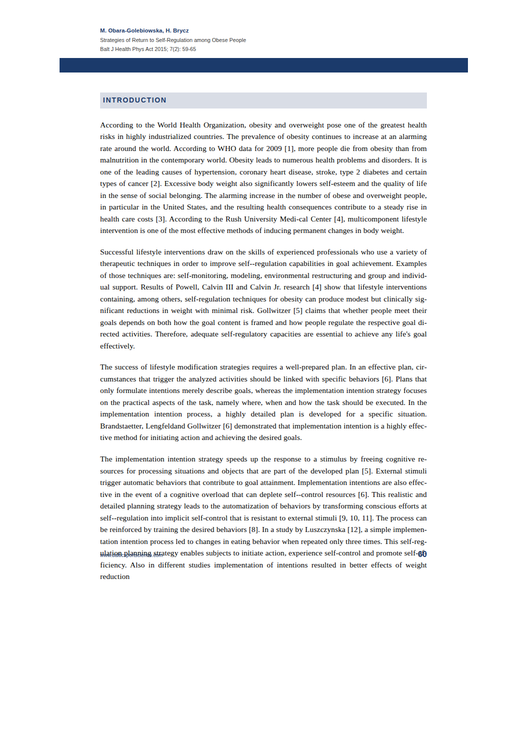M. Obara-Golebiowska, H. Brycz
Strategies of Return to Self-Regulation among Obese People
Balt J Health Phys Act 2015; 7(2): 59-65
INTRODUCTION
According to the World Health Organization, obesity and overweight pose one of the greatest health risks in highly industrialized countries. The prevalence of obesity continues to increase at an alarming rate around the world. According to WHO data for 2009 [1], more people die from obesity than from malnutrition in the contemporary world. Obesity leads to numerous health problems and disorders. It is one of the leading causes of hypertension, coronary heart disease, stroke, type 2 diabetes and certain types of cancer [2]. Excessive body weight also significantly lowers self-esteem and the quality of life in the sense of social belonging. The alarming increase in the number of obese and overweight people, in particular in the United States, and the resulting health consequences contribute to a steady rise in health care costs [3]. According to the Rush University Medi-cal Center [4], multicomponent lifestyle intervention is one of the most effective methods of inducing permanent changes in body weight.
Successful lifestyle interventions draw on the skills of experienced professionals who use a variety of therapeutic techniques in order to improve self--regulation capabilities in goal achievement. Examples of those techniques are: self-monitoring, modeling, environmental restructuring and group and individual support. Results of Powell, Calvin III and Calvin Jr. research [4] show that lifestyle interventions containing, among others, self-regulation techniques for obesity can produce modest but clinically significant reductions in weight with minimal risk. Gollwitzer [5] claims that whether people meet their goals depends on both how the goal content is framed and how people regulate the respective goal directed activities. Therefore, adequate self-regulatory capacities are essential to achieve any life's goal effectively.
The success of lifestyle modification strategies requires a well-prepared plan. In an effective plan, circumstances that trigger the analyzed activities should be linked with specific behaviors [6]. Plans that only formulate intentions merely describe goals, whereas the implementation intention strategy focuses on the practical aspects of the task, namely where, when and how the task should be executed. In the implementation intention process, a highly detailed plan is developed for a specific situation. Brandstaetter, Lengfeldand Gollwitzer [6] demonstrated that implementation intention is a highly effective method for initiating action and achieving the desired goals.
The implementation intention strategy speeds up the response to a stimulus by freeing cognitive resources for processing situations and objects that are part of the developed plan [5]. External stimuli trigger automatic behaviors that contribute to goal attainment. Implementation intentions are also effective in the event of a cognitive overload that can deplete self--control resources [6]. This realistic and detailed planning strategy leads to the automatization of behaviors by transforming conscious efforts at self--regulation into implicit self-control that is resistant to external stimuli [9, 10, 11]. The process can be reinforced by training the desired behaviors [8]. In a study by Luszczynska [12], a simple implementation intention process led to changes in eating behavior when repeated only three times. This self-regulation planning strategy enables subjects to initiate action, experience self-control and promote self-efficiency. Also in different studies implementation of intentions resulted in better effects of weight reduction
www.balticsportscience.com 60